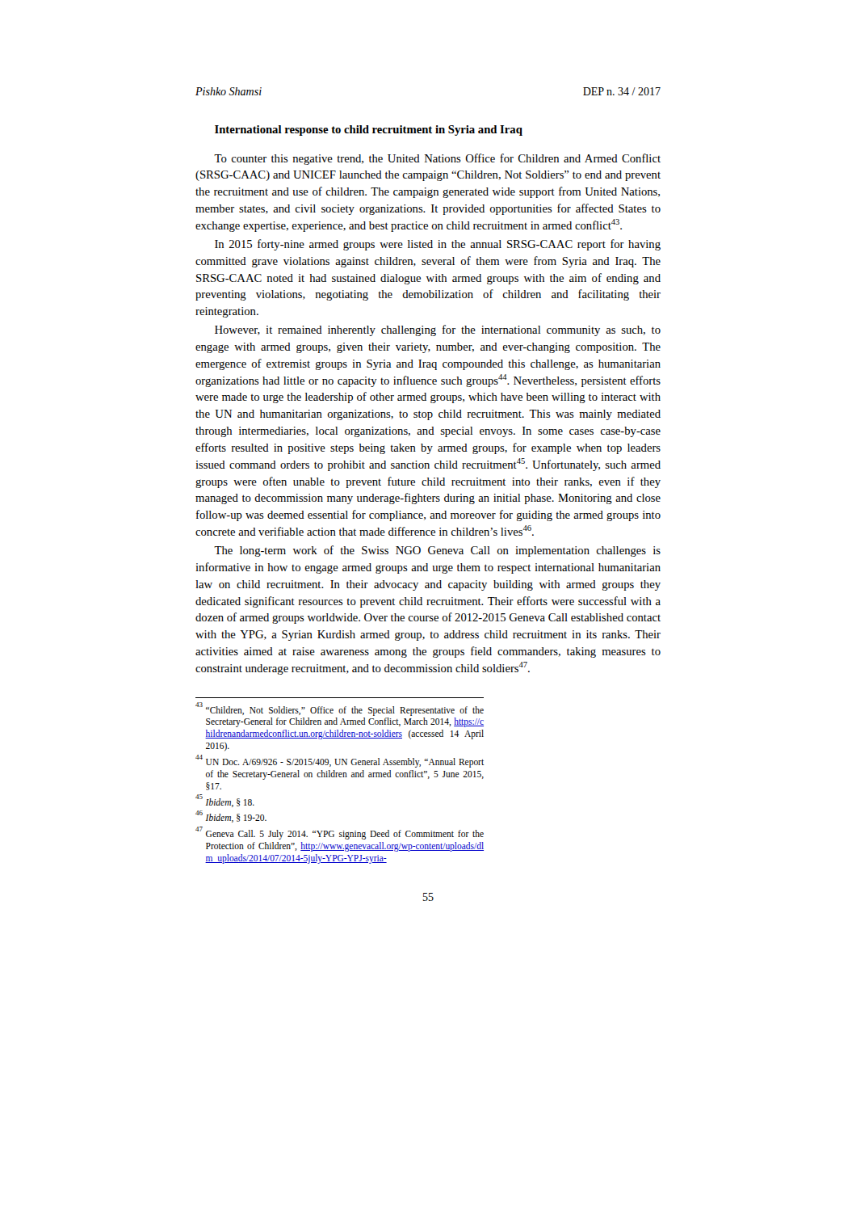Pishko Shamsi DEP n. 34 / 2017
International response to child recruitment in Syria and Iraq
To counter this negative trend, the United Nations Office for Children and Armed Conflict (SRSG-CAAC) and UNICEF launched the campaign “Children, Not Soldiers” to end and prevent the recruitment and use of children. The campaign generated wide support from United Nations, member states, and civil society organizations. It provided opportunities for affected States to exchange expertise, experience, and best practice on child recruitment in armed conflict43.
In 2015 forty-nine armed groups were listed in the annual SRSG-CAAC report for having committed grave violations against children, several of them were from Syria and Iraq. The SRSG-CAAC noted it had sustained dialogue with armed groups with the aim of ending and preventing violations, negotiating the demobilization of children and facilitating their reintegration.
However, it remained inherently challenging for the international community as such, to engage with armed groups, given their variety, number, and ever-changing composition. The emergence of extremist groups in Syria and Iraq compounded this challenge, as humanitarian organizations had little or no capacity to influence such groups44. Nevertheless, persistent efforts were made to urge the leadership of other armed groups, which have been willing to interact with the UN and humanitarian organizations, to stop child recruitment. This was mainly mediated through intermediaries, local organizations, and special envoys. In some cases case-by-case efforts resulted in positive steps being taken by armed groups, for example when top leaders issued command orders to prohibit and sanction child recruitment45. Unfortunately, such armed groups were often unable to prevent future child recruitment into their ranks, even if they managed to decommission many underage-fighters during an initial phase. Monitoring and close follow-up was deemed essential for compliance, and moreover for guiding the armed groups into concrete and verifiable action that made difference in children’s lives46.
The long-term work of the Swiss NGO Geneva Call on implementation challenges is informative in how to engage armed groups and urge them to respect international humanitarian law on child recruitment. In their advocacy and capacity building with armed groups they dedicated significant resources to prevent child recruitment. Their efforts were successful with a dozen of armed groups worldwide. Over the course of 2012-2015 Geneva Call established contact with the YPG, a Syrian Kurdish armed group, to address child recruitment in its ranks. Their activities aimed at raise awareness among the groups field commanders, taking measures to constraint underage recruitment, and to decommission child soldiers47.
43 “Children, Not Soldiers,” Office of the Special Representative of the Secretary-General for Children and Armed Conflict, March 2014, https://childrenandarmedconflict.un.org/children-not-soldiers (accessed 14 April 2016).
44 UN Doc. A/69/926 - S/2015/409, UN General Assembly, “Annual Report of the Secretary-General on children and armed conflict”, 5 June 2015, §17.
45 Ibidem, § 18.
46 Ibidem, § 19-20.
47 Geneva Call. 5 July 2014. “YPG signing Deed of Commitment for the Protection of Children”, http://www.genevacall.org/wp-content/uploads/dlm_uploads/2014/07/2014-5july-YPG-YPJ-syria-
55